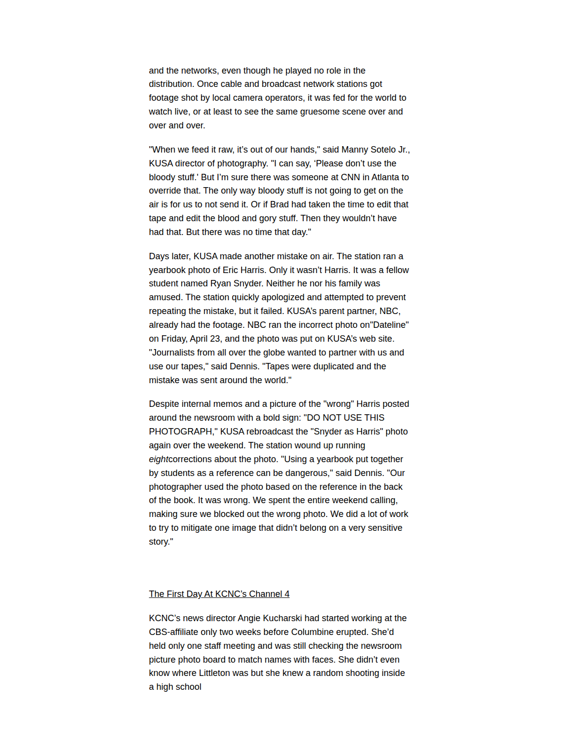and the networks, even though he played no role in the distribution. Once cable and broadcast network stations got footage shot by local camera operators, it was fed for the world to watch live, or at least to see the same gruesome scene over and over and over.
"When we feed it raw, it’s out of our hands," said Manny Sotelo Jr., KUSA director of photography. "I can say, ‘Please don’t use the bloody stuff.' But I’m sure there was someone at CNN in Atlanta to override that. The only way bloody stuff is not going to get on the air is for us to not send it. Or if Brad had taken the time to edit that tape and edit the blood and gory stuff. Then they wouldn’t have had that. But there was no time that day."
Days later, KUSA made another mistake on air. The station ran a yearbook photo of Eric Harris. Only it wasn’t Harris. It was a fellow student named Ryan Snyder. Neither he nor his family was amused. The station quickly apologized and attempted to prevent repeating the mistake, but it failed. KUSA’s parent partner, NBC, already had the footage. NBC ran the incorrect photo on"Dateline" on Friday, April 23, and the photo was put on KUSA’s web site. "Journalists from all over the globe wanted to partner with us and use our tapes," said Dennis. "Tapes were duplicated and the mistake was sent around the world."
Despite internal memos and a picture of the "wrong" Harris posted around the newsroom with a bold sign: "DO NOT USE THIS PHOTOGRAPH," KUSA rebroadcast the "Snyder as Harris" photo again over the weekend. The station wound up running eightcorrections about the photo. "Using a yearbook put together by students as a reference can be dangerous," said Dennis. "Our photographer used the photo based on the reference in the back of the book. It was wrong. We spent the entire weekend calling, making sure we blocked out the wrong photo. We did a lot of work to try to mitigate one image that didn’t belong on a very sensitive story."
The First Day At KCNC’s Channel 4
KCNC’s news director Angie Kucharski had started working at the CBS-affiliate only two weeks before Columbine erupted. She’d held only one staff meeting and was still checking the newsroom picture photo board to match names with faces. She didn’t even know where Littleton was but she knew a random shooting inside a high school